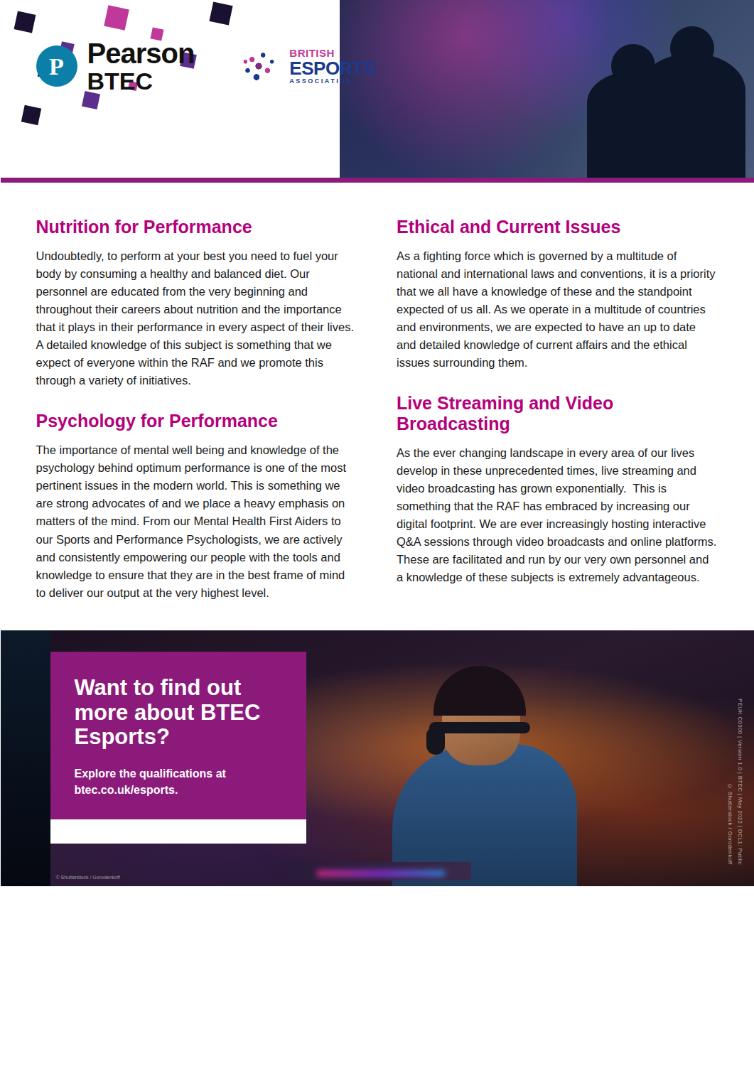P
Pearson BTEC
BRITISH
ESPORTS
ASSOCIATION
Nutrition for Performance
Undoubtedly, to perform at your best you need to fuel your body by consuming a healthy and balanced diet. Our personnel are educated from the very beginning and throughout their careers about nutrition and the importance that it plays in their performance in every aspect of their lives. A detailed knowledge of this subject is something that we expect of everyone within the RAF and we promote this through a variety of initiatives.
Psychology for Performance
The importance of mental well being and knowledge of the psychology behind optimum performance is one of the most pertinent issues in the modern world. This is something we are strong advocates of and we place a heavy emphasis on matters of the mind. From our Mental Health First Aiders to our Sports and Performance Psychologists, we are actively and consistently empowering our people with the tools and knowledge to ensure that they are in the best frame of mind to deliver our output at the very highest level.
Ethical and Current Issues
As a fighting force which is governed by a multitude of national and international laws and conventions, it is a priority that we all have a knowledge of these and the standpoint expected of us all. As we operate in a multitude of countries and environments, we are expected to have an up to date and detailed knowledge of current affairs and the ethical issues surrounding them.
Live Streaming and Video Broadcasting
As the ever changing landscape in every area of our lives develop in these unprecedented times, live streaming and video broadcasting has grown exponentially. This is something that the RAF has embraced by increasing our digital footprint. We are ever increasingly hosting interactive Q&A sessions through video broadcasts and online platforms. These are facilitated and run by our very own personnel and a knowledge of these subjects is extremely advantageous.
Want to find out more about BTEC Esports?
Explore the qualifications at btec.co.uk/esports.
© Shutterstock / Gorodenkoff
PEUK C0300 | Version 1.0 | BTEC | May 2022 | DCL1: Public
© Shutterstock / Gorodenkoff